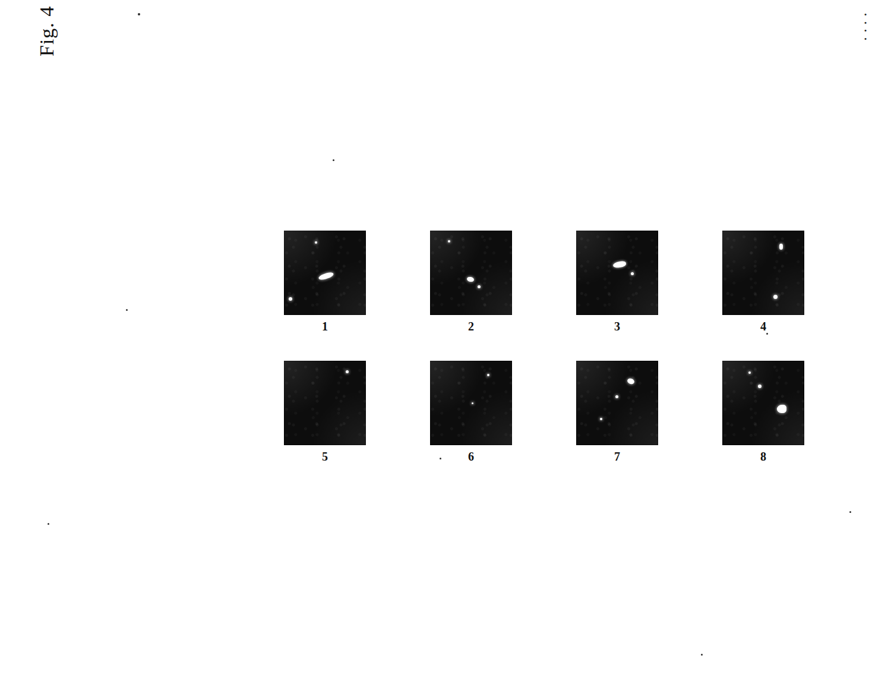• • • •
Fig. 4
1
2
3
4
5
6
7
8